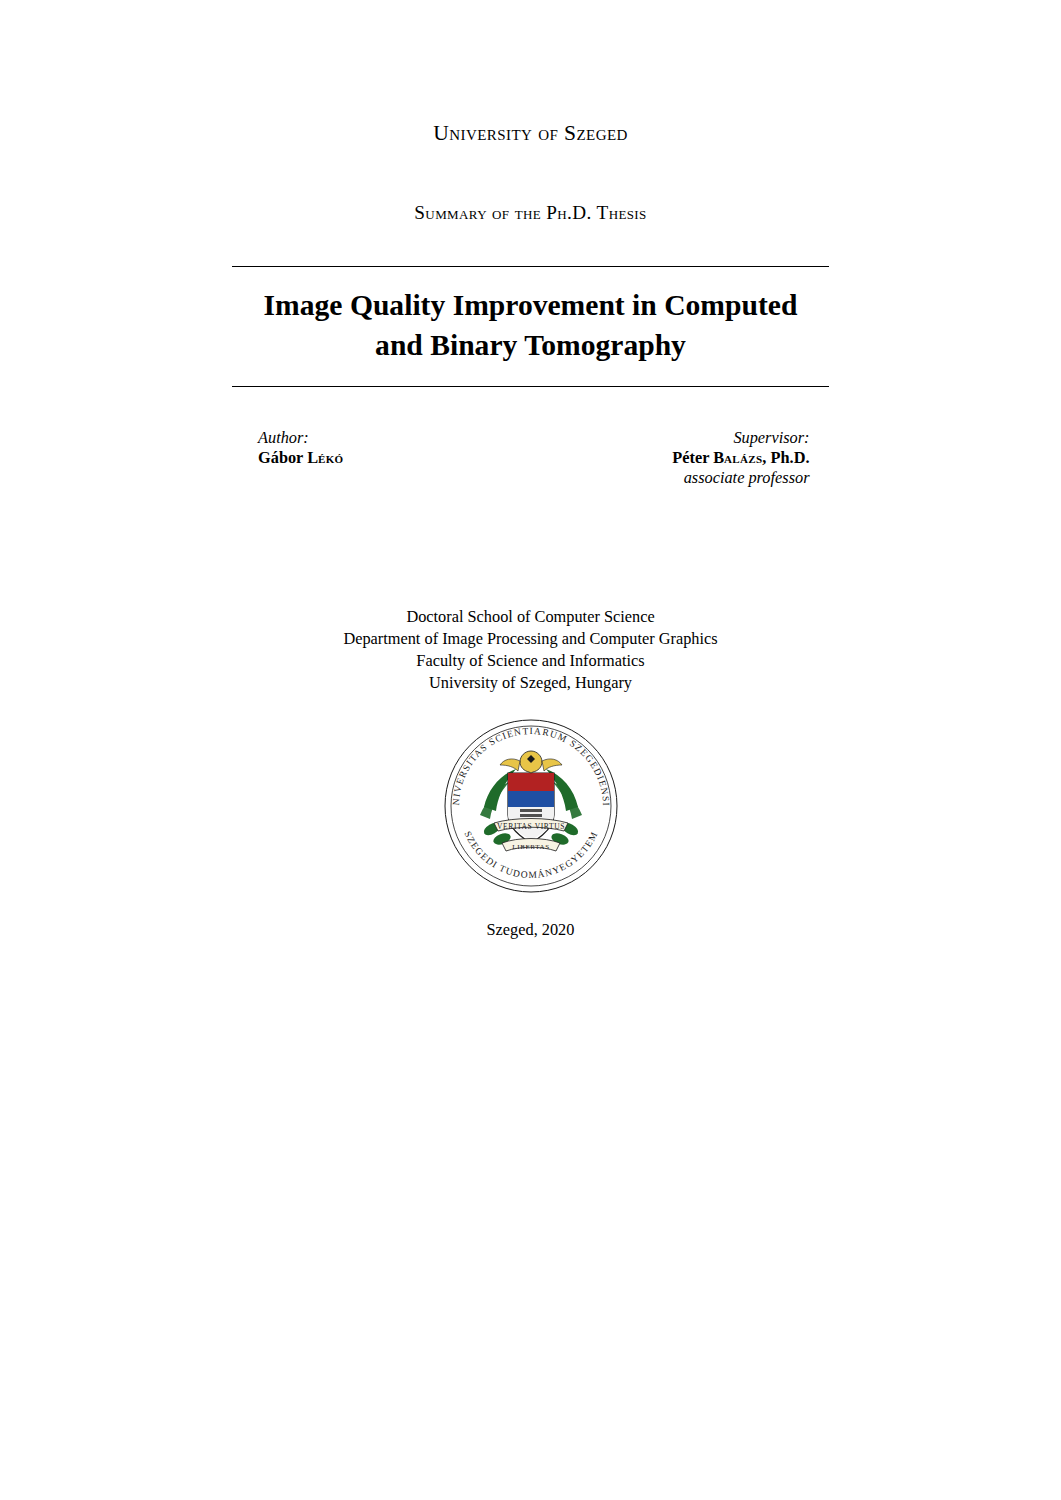University of Szeged
Summary of the Ph.D. Thesis
Image Quality Improvement in Computed
and Binary Tomography
| Author: | Supervisor: |
| Gábor L ékó | Péter B alázs , Ph.D. |
| | associate professor |
Doctoral School of Computer Science
Department of Image Processing and Computer Graphics
Faculty of Science and Informatics
University of Szeged, Hungary
UNIVERSITAS SCIENTIARUM SZEGEDIENSIS SZEGEDI TUDOMÁNYEGYETEM VERITAS VIRTUS LIBERTAS
Szeged, 2020